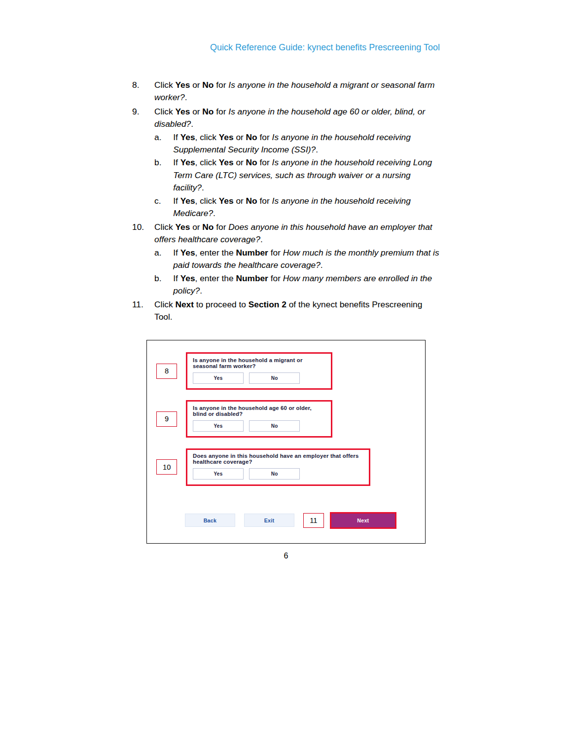Quick Reference Guide: kynect benefits Prescreening Tool
8. Click Yes or No for Is anyone in the household a migrant or seasonal farm worker?.
9. Click Yes or No for Is anyone in the household age 60 or older, blind, or disabled?.
a. If Yes, click Yes or No for Is anyone in the household receiving Supplemental Security Income (SSI)?.
b. If Yes, click Yes or No for Is anyone in the household receiving Long Term Care (LTC) services, such as through waiver or a nursing facility?.
c. If Yes, click Yes or No for Is anyone in the household receiving Medicare?.
10. Click Yes or No for Does anyone in this household have an employer that offers healthcare coverage?.
a. If Yes, enter the Number for How much is the monthly premium that is paid towards the healthcare coverage?.
b. If Yes, enter the Number for How many members are enrolled in the policy?.
11. Click Next to proceed to Section 2 of the kynect benefits Prescreening Tool.
8
Is anyone in the household a migrant or seasonal farm worker?
Yes
No
9
Is anyone in the household age 60 or older, blind or disabled?
Yes
No
10
Does anyone in this household have an employer that offers healthcare coverage?
Yes
No
Back
Exit
11
Next
6